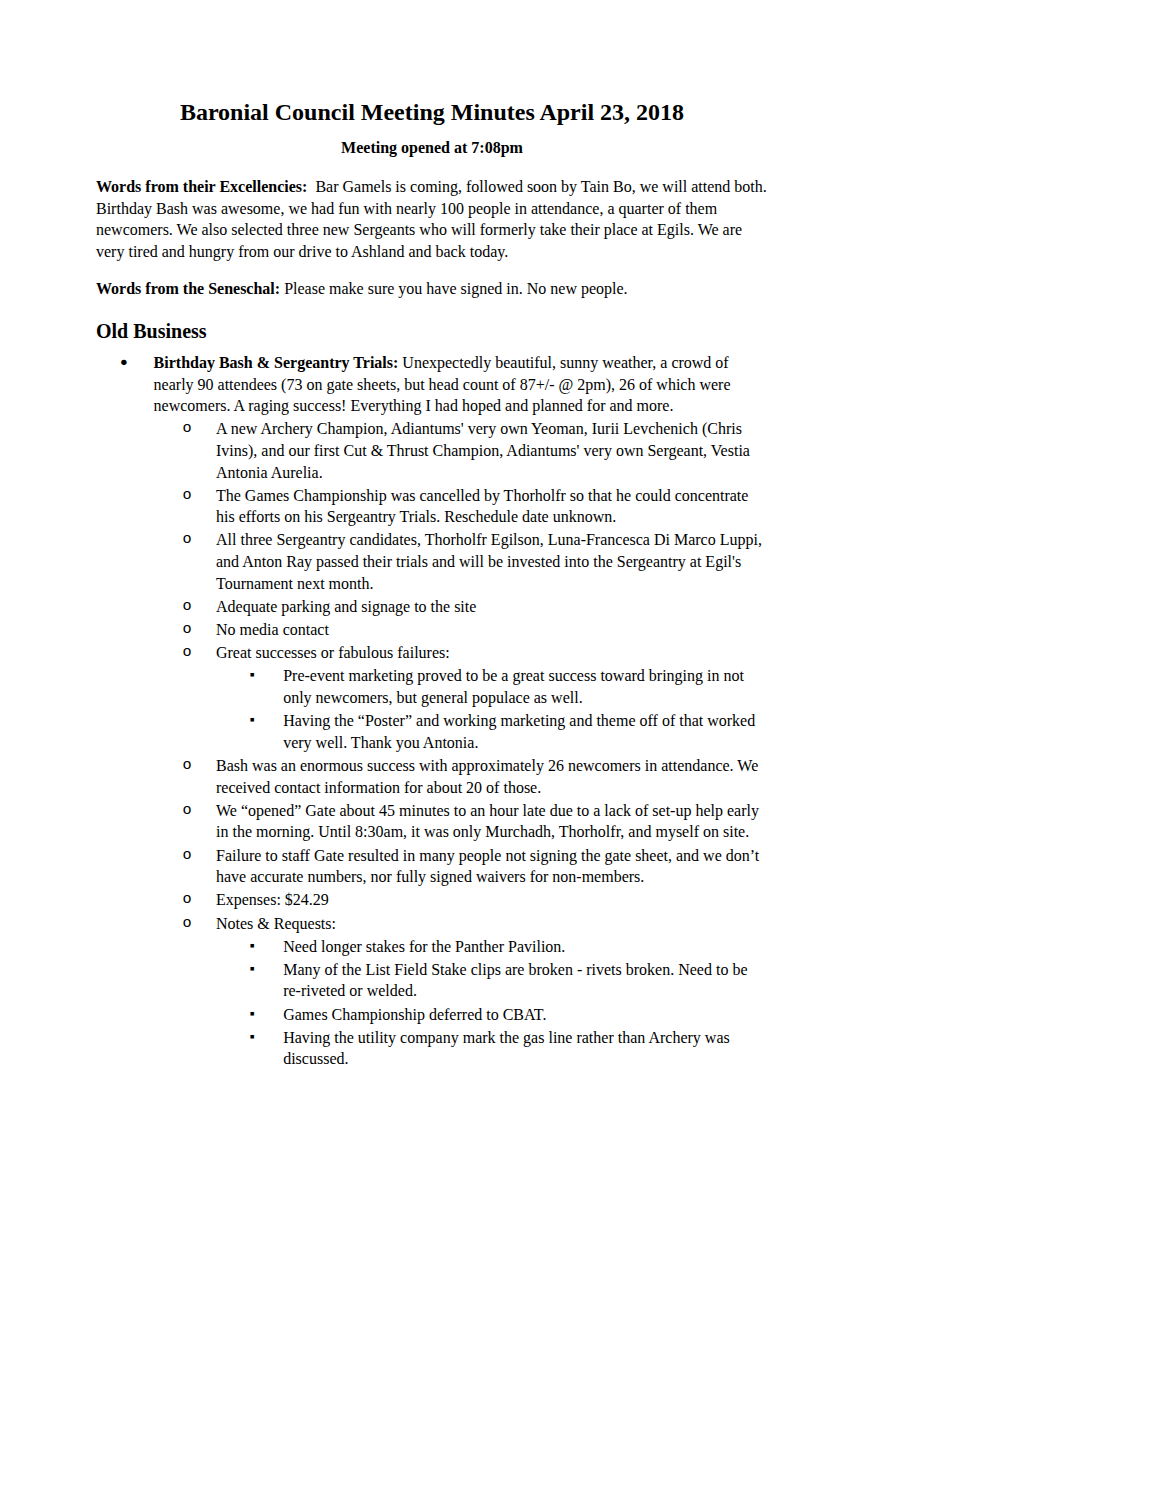Baronial Council Meeting Minutes April 23, 2018
Meeting opened at 7:08pm
Words from their Excellencies: Bar Gamels is coming, followed soon by Tain Bo, we will attend both. Birthday Bash was awesome, we had fun with nearly 100 people in attendance, a quarter of them newcomers. We also selected three new Sergeants who will formerly take their place at Egils. We are very tired and hungry from our drive to Ashland and back today.
Words from the Seneschal: Please make sure you have signed in. No new people.
Old Business
Birthday Bash & Sergeantry Trials: Unexpectedly beautiful, sunny weather, a crowd of nearly 90 attendees (73 on gate sheets, but head count of 87+/- @ 2pm), 26 of which were newcomers. A raging success! Everything I had hoped and planned for and more.
A new Archery Champion, Adiantums' very own Yeoman, Iurii Levchenich (Chris Ivins), and our first Cut & Thrust Champion, Adiantums' very own Sergeant, Vestia Antonia Aurelia.
The Games Championship was cancelled by Thorholfr so that he could concentrate his efforts on his Sergeantry Trials. Reschedule date unknown.
All three Sergeantry candidates, Thorholfr Egilson, Luna-Francesca Di Marco Luppi, and Anton Ray passed their trials and will be invested into the Sergeantry at Egil's Tournament next month.
Adequate parking and signage to the site
No media contact
Great successes or fabulous failures:
Pre-event marketing proved to be a great success toward bringing in not only newcomers, but general populace as well.
Having the “Poster” and working marketing and theme off of that worked very well. Thank you Antonia.
Bash was an enormous success with approximately 26 newcomers in attendance. We received contact information for about 20 of those.
We “opened” Gate about 45 minutes to an hour late due to a lack of set-up help early in the morning. Until 8:30am, it was only Murchadh, Thorholfr, and myself on site.
Failure to staff Gate resulted in many people not signing the gate sheet, and we don’t have accurate numbers, nor fully signed waivers for non-members.
Expenses: $24.29
Notes & Requests:
Need longer stakes for the Panther Pavilion.
Many of the List Field Stake clips are broken - rivets broken. Need to be re-riveted or welded.
Games Championship deferred to CBAT.
Having the utility company mark the gas line rather than Archery was discussed.